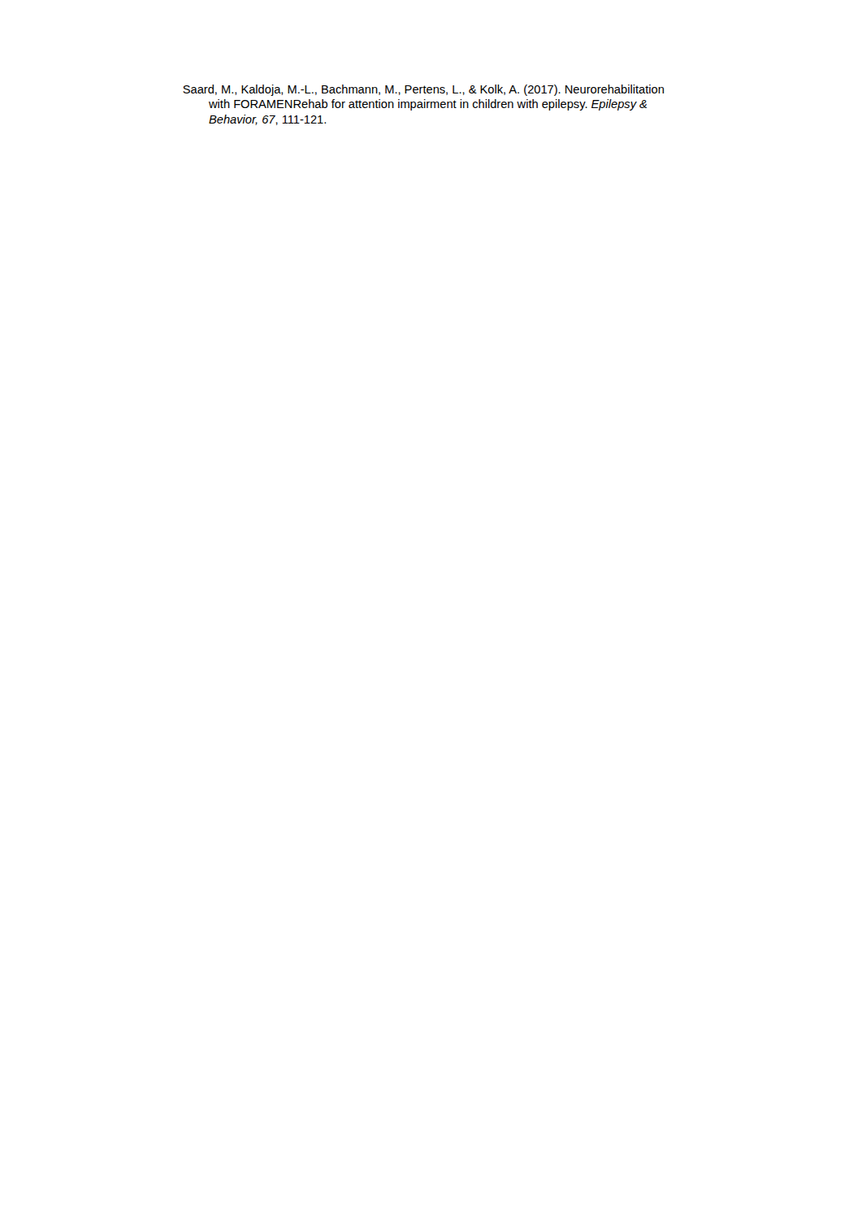Saard, M., Kaldoja, M.-L., Bachmann, M., Pertens, L., & Kolk, A. (2017). Neurorehabilitation with FORAMENRehab for attention impairment in children with epilepsy. Epilepsy & Behavior, 67, 111-121.